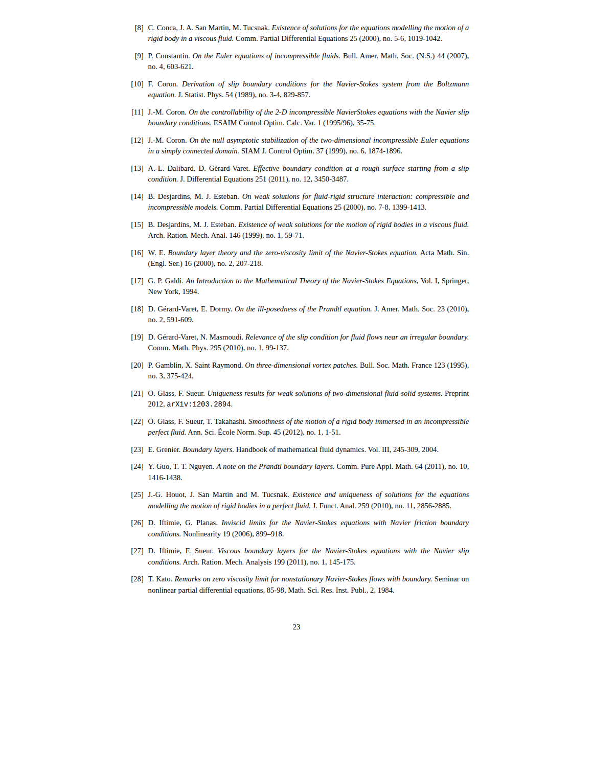C. Conca, J. A. San Martin, M. Tucsnak. Existence of solutions for the equations modelling the motion of a rigid body in a viscous fluid. Comm. Partial Differential Equations 25 (2000), no. 5-6, 1019-1042.
P. Constantin. On the Euler equations of incompressible fluids. Bull. Amer. Math. Soc. (N.S.) 44 (2007), no. 4, 603-621.
F. Coron. Derivation of slip boundary conditions for the Navier-Stokes system from the Boltzmann equation. J. Statist. Phys. 54 (1989), no. 3-4, 829-857.
J.-M. Coron. On the controllability of the 2-D incompressible NavierStokes equations with the Navier slip boundary conditions. ESAIM Control Optim. Calc. Var. 1 (1995/96), 35-75.
J.-M. Coron. On the null asymptotic stabilization of the two-dimensional incompressible Euler equations in a simply connected domain. SIAM J. Control Optim. 37 (1999), no. 6, 1874-1896.
A.-L. Dalibard, D. Gérard-Varet. Effective boundary condition at a rough surface starting from a slip condition. J. Differential Equations 251 (2011), no. 12, 3450-3487.
B. Desjardins, M. J. Esteban. On weak solutions for fluid-rigid structure interaction: compressible and incompressible models. Comm. Partial Differential Equations 25 (2000), no. 7-8, 1399-1413.
B. Desjardins, M. J. Esteban. Existence of weak solutions for the motion of rigid bodies in a viscous fluid. Arch. Ration. Mech. Anal. 146 (1999), no. 1, 59-71.
W. E. Boundary layer theory and the zero-viscosity limit of the Navier-Stokes equation. Acta Math. Sin. (Engl. Ser.) 16 (2000), no. 2, 207-218.
G. P. Galdi. An Introduction to the Mathematical Theory of the Navier-Stokes Equations, Vol. I, Springer, New York, 1994.
D. Gérard-Varet, E. Dormy. On the ill-posedness of the Prandtl equation. J. Amer. Math. Soc. 23 (2010), no. 2, 591-609.
D. Gérard-Varet, N. Masmoudi. Relevance of the slip condition for fluid flows near an irregular boundary. Comm. Math. Phys. 295 (2010), no. 1, 99-137.
P. Gamblin, X. Saint Raymond. On three-dimensional vortex patches. Bull. Soc. Math. France 123 (1995), no. 3, 375-424.
O. Glass, F. Sueur. Uniqueness results for weak solutions of two-dimensional fluid-solid systems. Preprint 2012, arXiv:1203.2894.
O. Glass, F. Sueur, T. Takahashi. Smoothness of the motion of a rigid body immersed in an incompressible perfect fluid. Ann. Sci. École Norm. Sup. 45 (2012), no. 1, 1-51.
E. Grenier. Boundary layers. Handbook of mathematical fluid dynamics. Vol. III, 245-309, 2004.
Y. Guo, T. T. Nguyen. A note on the Prandtl boundary layers. Comm. Pure Appl. Math. 64 (2011), no. 10, 1416-1438.
J.-G. Houot, J. San Martin and M. Tucsnak. Existence and uniqueness of solutions for the equations modelling the motion of rigid bodies in a perfect fluid. J. Funct. Anal. 259 (2010), no. 11, 2856-2885.
D. Iftimie, G. Planas. Inviscid limits for the Navier-Stokes equations with Navier friction boundary conditions. Nonlinearity 19 (2006), 899–918.
D. Iftimie, F. Sueur. Viscous boundary layers for the Navier-Stokes equations with the Navier slip conditions. Arch. Ration. Mech. Analysis 199 (2011), no. 1, 145-175.
T. Kato. Remarks on zero viscosity limit for nonstationary Navier-Stokes flows with boundary. Seminar on nonlinear partial differential equations, 85-98, Math. Sci. Res. Inst. Publ., 2, 1984.
23